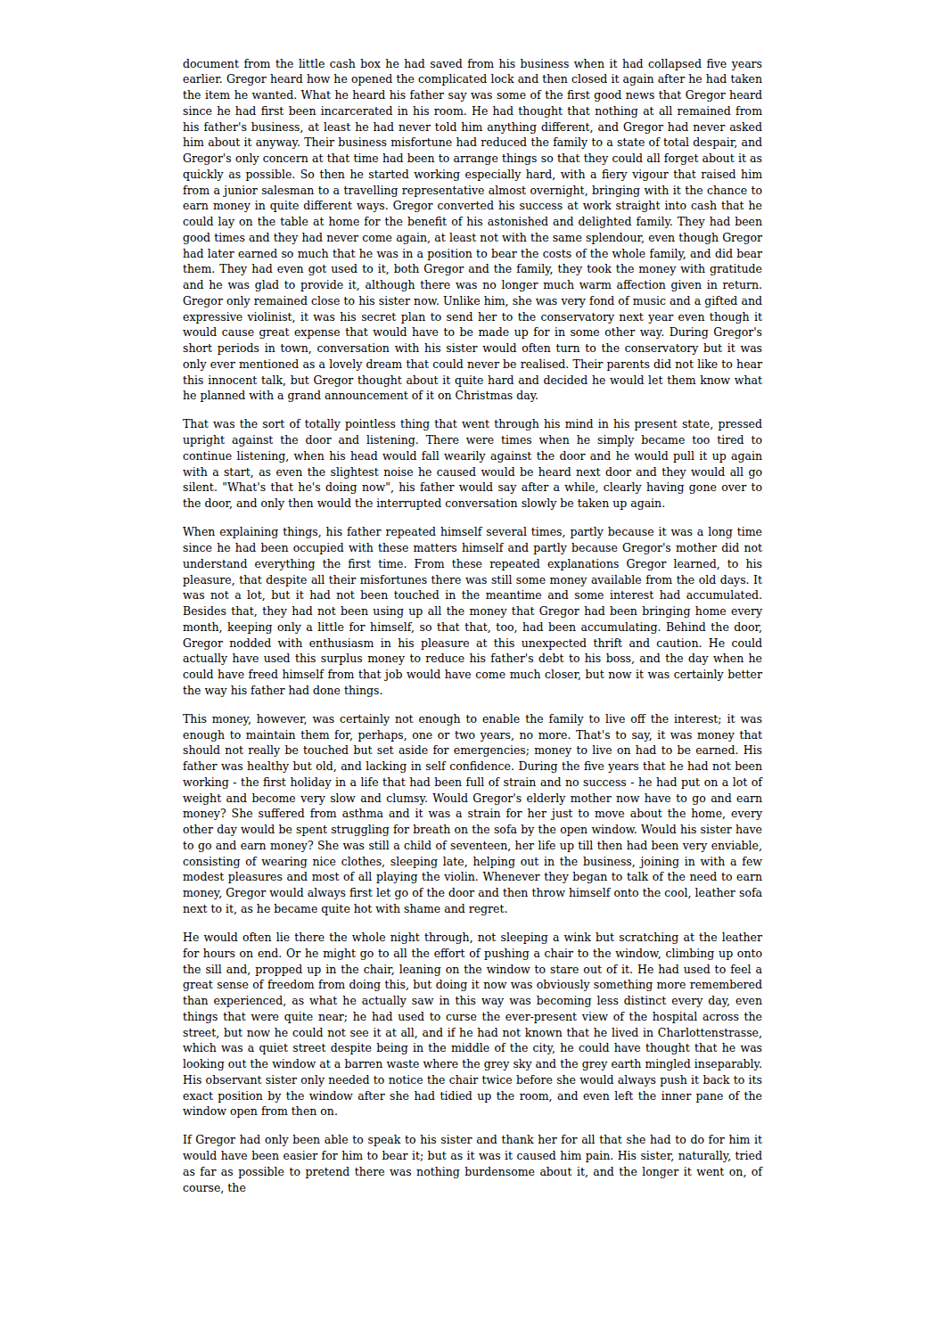document from the little cash box he had saved from his business when it had collapsed five years earlier. Gregor heard how he opened the complicated lock and then closed it again after he had taken the item he wanted. What he heard his father say was some of the first good news that Gregor heard since he had first been incarcerated in his room. He had thought that nothing at all remained from his father's business, at least he had never told him anything different, and Gregor had never asked him about it anyway. Their business misfortune had reduced the family to a state of total despair, and Gregor's only concern at that time had been to arrange things so that they could all forget about it as quickly as possible. So then he started working especially hard, with a fiery vigour that raised him from a junior salesman to a travelling representative almost overnight, bringing with it the chance to earn money in quite different ways. Gregor converted his success at work straight into cash that he could lay on the table at home for the benefit of his astonished and delighted family. They had been good times and they had never come again, at least not with the same splendour, even though Gregor had later earned so much that he was in a position to bear the costs of the whole family, and did bear them. They had even got used to it, both Gregor and the family, they took the money with gratitude and he was glad to provide it, although there was no longer much warm affection given in return. Gregor only remained close to his sister now. Unlike him, she was very fond of music and a gifted and expressive violinist, it was his secret plan to send her to the conservatory next year even though it would cause great expense that would have to be made up for in some other way. During Gregor's short periods in town, conversation with his sister would often turn to the conservatory but it was only ever mentioned as a lovely dream that could never be realised. Their parents did not like to hear this innocent talk, but Gregor thought about it quite hard and decided he would let them know what he planned with a grand announcement of it on Christmas day.
That was the sort of totally pointless thing that went through his mind in his present state, pressed upright against the door and listening. There were times when he simply became too tired to continue listening, when his head would fall wearily against the door and he would pull it up again with a start, as even the slightest noise he caused would be heard next door and they would all go silent. "What's that he's doing now", his father would say after a while, clearly having gone over to the door, and only then would the interrupted conversation slowly be taken up again.
When explaining things, his father repeated himself several times, partly because it was a long time since he had been occupied with these matters himself and partly because Gregor's mother did not understand everything the first time. From these repeated explanations Gregor learned, to his pleasure, that despite all their misfortunes there was still some money available from the old days. It was not a lot, but it had not been touched in the meantime and some interest had accumulated. Besides that, they had not been using up all the money that Gregor had been bringing home every month, keeping only a little for himself, so that that, too, had been accumulating. Behind the door, Gregor nodded with enthusiasm in his pleasure at this unexpected thrift and caution. He could actually have used this surplus money to reduce his father's debt to his boss, and the day when he could have freed himself from that job would have come much closer, but now it was certainly better the way his father had done things.
This money, however, was certainly not enough to enable the family to live off the interest; it was enough to maintain them for, perhaps, one or two years, no more. That's to say, it was money that should not really be touched but set aside for emergencies; money to live on had to be earned. His father was healthy but old, and lacking in self confidence. During the five years that he had not been working - the first holiday in a life that had been full of strain and no success - he had put on a lot of weight and become very slow and clumsy. Would Gregor's elderly mother now have to go and earn money? She suffered from asthma and it was a strain for her just to move about the home, every other day would be spent struggling for breath on the sofa by the open window. Would his sister have to go and earn money? She was still a child of seventeen, her life up till then had been very enviable, consisting of wearing nice clothes, sleeping late, helping out in the business, joining in with a few modest pleasures and most of all playing the violin. Whenever they began to talk of the need to earn money, Gregor would always first let go of the door and then throw himself onto the cool, leather sofa next to it, as he became quite hot with shame and regret.
He would often lie there the whole night through, not sleeping a wink but scratching at the leather for hours on end. Or he might go to all the effort of pushing a chair to the window, climbing up onto the sill and, propped up in the chair, leaning on the window to stare out of it. He had used to feel a great sense of freedom from doing this, but doing it now was obviously something more remembered than experienced, as what he actually saw in this way was becoming less distinct every day, even things that were quite near; he had used to curse the ever-present view of the hospital across the street, but now he could not see it at all, and if he had not known that he lived in Charlottenstrasse, which was a quiet street despite being in the middle of the city, he could have thought that he was looking out the window at a barren waste where the grey sky and the grey earth mingled inseparably. His observant sister only needed to notice the chair twice before she would always push it back to its exact position by the window after she had tidied up the room, and even left the inner pane of the window open from then on.
If Gregor had only been able to speak to his sister and thank her for all that she had to do for him it would have been easier for him to bear it; but as it was it caused him pain. His sister, naturally, tried as far as possible to pretend there was nothing burdensome about it, and the longer it went on, of course, the